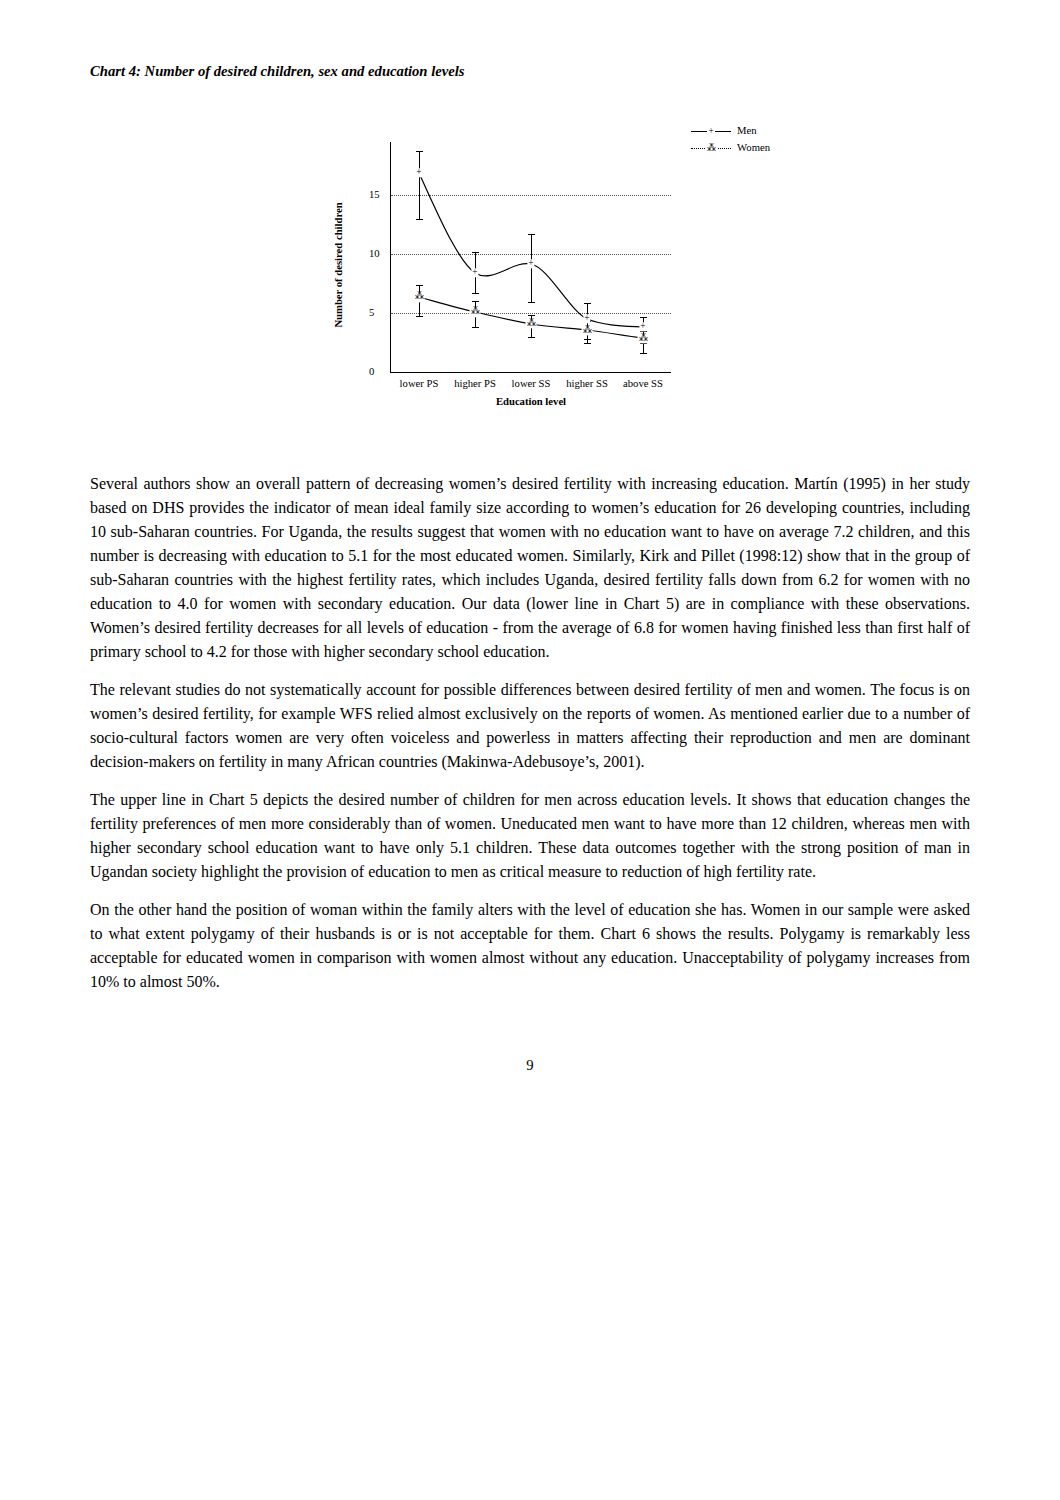Chart 4: Number of desired children, sex and education levels
+ Men
⁂ Women
15
10
5
0
Number of desired children
+
+
+
+
+
⁂
⁂
⁂
⁂
⁂
lower PS higher PS lower SS higher SS above SS
Education level
Several authors show an overall pattern of decreasing women’s desired fertility with increasing education. Martín (1995) in her study based on DHS provides the indicator of mean ideal family size according to women’s education for 26 developing countries, including 10 sub-Saharan countries. For Uganda, the results suggest that women with no education want to have on average 7.2 children, and this number is decreasing with education to 5.1 for the most educated women. Similarly, Kirk and Pillet (1998:12) show that in the group of sub-Saharan countries with the highest fertility rates, which includes Uganda, desired fertility falls down from 6.2 for women with no education to 4.0 for women with secondary education. Our data (lower line in Chart 5) are in compliance with these observations. Women’s desired fertility decreases for all levels of education - from the average of 6.8 for women having finished less than first half of primary school to 4.2 for those with higher secondary school education.
The relevant studies do not systematically account for possible differences between desired fertility of men and women. The focus is on women’s desired fertility, for example WFS relied almost exclusively on the reports of women. As mentioned earlier due to a number of socio-cultural factors women are very often voiceless and powerless in matters affecting their reproduction and men are dominant decision-makers on fertility in many African countries (Makinwa-Adebusoye’s, 2001).
The upper line in Chart 5 depicts the desired number of children for men across education levels. It shows that education changes the fertility preferences of men more considerably than of women. Uneducated men want to have more than 12 children, whereas men with higher secondary school education want to have only 5.1 children. These data outcomes together with the strong position of man in Ugandan society highlight the provision of education to men as critical measure to reduction of high fertility rate.
On the other hand the position of woman within the family alters with the level of education she has. Women in our sample were asked to what extent polygamy of their husbands is or is not acceptable for them. Chart 6 shows the results. Polygamy is remarkably less acceptable for educated women in comparison with women almost without any education. Unacceptability of polygamy increases from 10% to almost 50%.
9